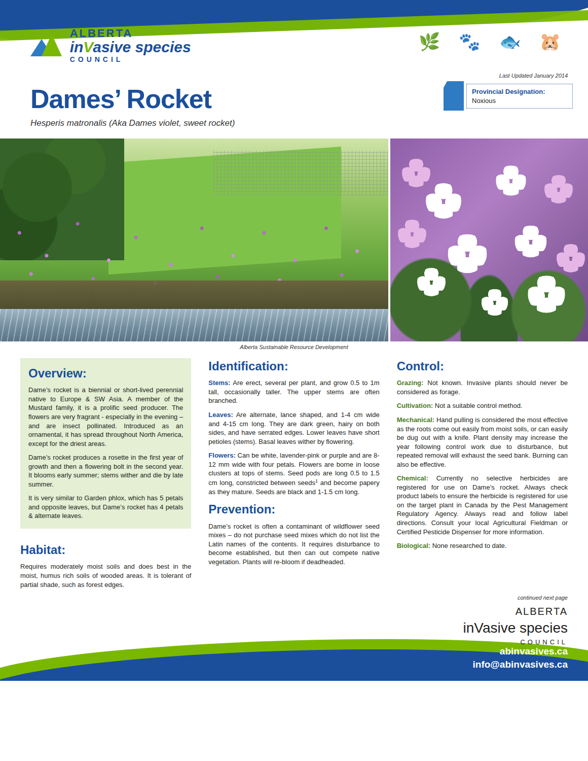ALBERTA
in Vasive species
COUNCIL
abinvasives.ca
info@abinvasives.ca
🌿 🐾 🐟 🐹
Last Updated January 2014
Provincial Designation:
Noxious
Dames’ Rocket
Hesperis matronalis (Aka Dames violet, sweet rocket)
Alberta Sustainable Resource Development
Overview:
Dame’s rocket is a biennial or short-lived perennial native to Europe & SW Asia. A member of the Mustard family, it is a prolific seed producer. The flowers are very fragrant - especially in the evening – and are insect pollinated. Introduced as an ornamental, it has spread throughout North America, except for the driest areas.
Dame’s rocket produces a rosette in the first year of growth and then a flowering bolt in the second year. It blooms early summer; stems wither and die by late summer.
It is very similar to Garden phlox, which has 5 petals and opposite leaves, but Dame’s rocket has 4 petals & alternate leaves.
Habitat:
Requires moderately moist soils and does best in the moist, humus rich soils of wooded areas. It is tolerant of partial shade, such as forest edges.
Identification:
Stems: Are erect, several per plant, and grow 0.5 to 1m tall, occasionally taller. The upper stems are often branched.
Leaves: Are alternate, lance shaped, and 1-4 cm wide and 4-15 cm long. They are dark green, hairy on both sides, and have serrated edges. Lower leaves have short petioles (stems). Basal leaves wither by flowering.
Flowers: Can be white, lavender-pink or purple and are 8-12 mm wide with four petals. Flowers are borne in loose clusters at tops of stems. Seed pods are long 0.5 to 1.5 cm long, constricted between seeds1 and become papery as they mature. Seeds are black and 1-1.5 cm long.
Prevention:
Dame’s rocket is often a contaminant of wildflower seed mixes – do not purchase seed mixes which do not list the Latin names of the contents. It requires disturbance to become established, but then can out compete native vegetation. Plants will re-bloom if deadheaded.
Control:
Grazing: Not known. Invasive plants should never be considered as forage.
Cultivation: Not a suitable control method.
Mechanical: Hand pulling is considered the most effective as the roots come out easily from moist soils, or can easily be dug out with a knife. Plant density may increase the year following control work due to disturbance, but repeated removal will exhaust the seed bank. Burning can also be effective.
Chemical: Currently no selective herbicides are registered for use on Dame’s rocket. Always check product labels to ensure the herbicide is registered for use on the target plant in Canada by the Pest Management Regulatory Agency. Always read and follow label directions. Consult your local Agricultural Fieldman or Certified Pesticide Dispenser for more information.
Biological: None researched to date.
continued next page
ALBERTA
in Vasive species
COUNCIL
abinvasives.ca
info@abinvasives.ca